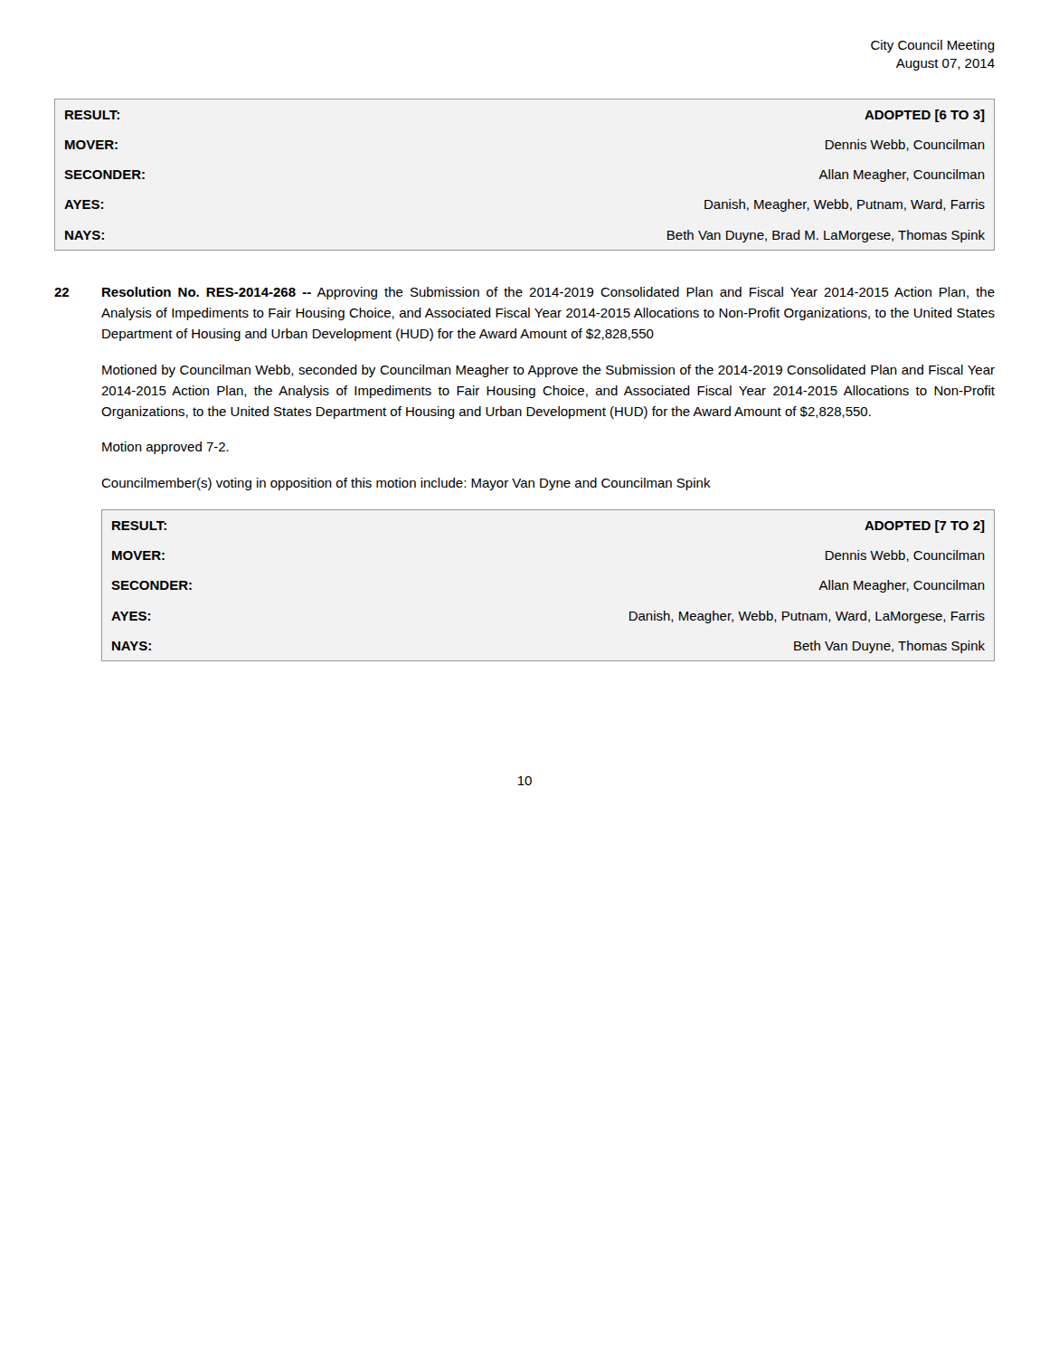City Council Meeting
August 07, 2014
| RESULT: | ADOPTED [6 TO 3] |
| MOVER: | Dennis Webb, Councilman |
| SECONDER: | Allan Meagher, Councilman |
| AYES: | Danish, Meagher, Webb, Putnam, Ward, Farris |
| NAYS: | Beth Van Duyne, Brad M. LaMorgese, Thomas Spink |
22
Resolution No. RES-2014-268 -- Approving the Submission of the 2014-2019 Consolidated Plan and Fiscal Year 2014-2015 Action Plan, the Analysis of Impediments to Fair Housing Choice, and Associated Fiscal Year 2014-2015 Allocations to Non-Profit Organizations, to the United States Department of Housing and Urban Development (HUD) for the Award Amount of $2,828,550
Motioned by Councilman Webb, seconded by Councilman Meagher to Approve the Submission of the 2014-2019 Consolidated Plan and Fiscal Year 2014-2015 Action Plan, the Analysis of Impediments to Fair Housing Choice, and Associated Fiscal Year 2014-2015 Allocations to Non-Profit Organizations, to the United States Department of Housing and Urban Development (HUD) for the Award Amount of $2,828,550.
Motion approved 7-2.
Councilmember(s) voting in opposition of this motion include: Mayor Van Dyne and Councilman Spink
| RESULT: | ADOPTED [7 TO 2] |
| MOVER: | Dennis Webb, Councilman |
| SECONDER: | Allan Meagher, Councilman |
| AYES: | Danish, Meagher, Webb, Putnam, Ward, LaMorgese, Farris |
| NAYS: | Beth Van Duyne, Thomas Spink |
10